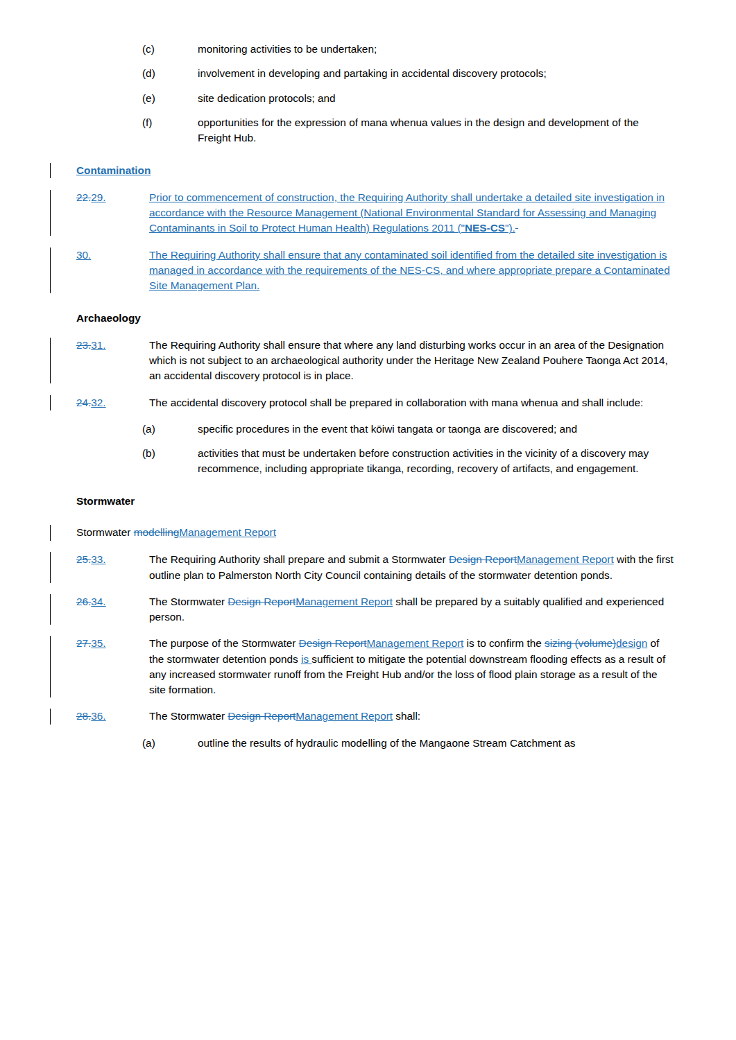(c)
monitoring activities to be undertaken;
(d)
involvement in developing and partaking in accidental discovery protocols;
(e)
site dedication protocols; and
(f)
opportunities for the expression of mana whenua values in the design and development of the Freight Hub.
Contamination
22. 29.
Prior to commencement of construction, the Requiring Authority shall undertake a detailed site investigation in accordance with the Resource Management (National Environmental Standard for Assessing and Managing Contaminants in Soil to Protect Human Health) Regulations 2011 ("NES-CS").
30.
The Requiring Authority shall ensure that any contaminated soil identified from the detailed site investigation is managed in accordance with the requirements of the NES-CS, and where appropriate prepare a Contaminated Site Management Plan.
Archaeology
23. 31.
The Requiring Authority shall ensure that where any land disturbing works occur in an area of the Designation which is not subject to an archaeological authority under the Heritage New Zealand Pouhere Taonga Act 2014, an accidental discovery protocol is in place.
24. 32.
The accidental discovery protocol shall be prepared in collaboration with mana whenua and shall include:
(a)
specific procedures in the event that kōiwi tangata or taonga are discovered; and
(b)
activities that must be undertaken before construction activities in the vicinity of a discovery may recommence, including appropriate tikanga, recording, recovery of artifacts, and engagement.
Stormwater
Stormwater modelling Management Report
25. 33.
The Requiring Authority shall prepare and submit a Stormwater Design Report Management Report with the first outline plan to Palmerston North City Council containing details of the stormwater detention ponds.
26. 34.
The Stormwater Design Report Management Report shall be prepared by a suitably qualified and experienced person.
27. 35.
The purpose of the Stormwater Design Report Management Report is to confirm the sizing (volume) design of the stormwater detention ponds is sufficient to mitigate the potential downstream flooding effects as a result of any increased stormwater runoff from the Freight Hub and/or the loss of flood plain storage as a result of the site formation.
28. 36.
The Stormwater Design Report Management Report shall:
(a)
outline the results of hydraulic modelling of the Mangaone Stream Catchment as